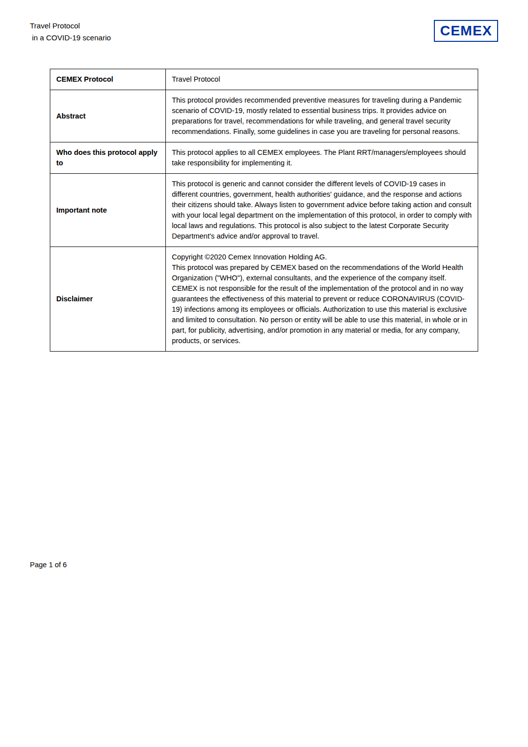Travel Protocol
in a COVID-19 scenario
CEMEX
| CEMEX Protocol | Travel Protocol |
| Abstract | This protocol provides recommended preventive measures for traveling during a Pandemic scenario of COVID-19, mostly related to essential business trips. It provides advice on preparations for travel, recommendations for while traveling, and general travel security recommendations. Finally, some guidelines in case you are traveling for personal reasons. |
| Who does this protocol apply to | This protocol applies to all CEMEX employees. The Plant RRT/managers/employees should take responsibility for implementing it. |
| Important note | This protocol is generic and cannot consider the different levels of COVID-19 cases in different countries, government, health authorities' guidance, and the response and actions their citizens should take. Always listen to government advice before taking action and consult with your local legal department on the implementation of this protocol, in order to comply with local laws and regulations. This protocol is also subject to the latest Corporate Security Department's advice and/or approval to travel. |
| Disclaimer | Copyright ©2020 Cemex Innovation Holding AG. This protocol was prepared by CEMEX based on the recommendations of the World Health Organization ("WHO"), external consultants, and the experience of the company itself. CEMEX is not responsible for the result of the implementation of the protocol and in no way guarantees the effectiveness of this material to prevent or reduce CORONAVIRUS (COVID-19) infections among its employees or officials. Authorization to use this material is exclusive and limited to consultation. No person or entity will be able to use this material, in whole or in part, for publicity, advertising, and/or promotion in any material or media, for any company, products, or services. |
Page 1 of 6